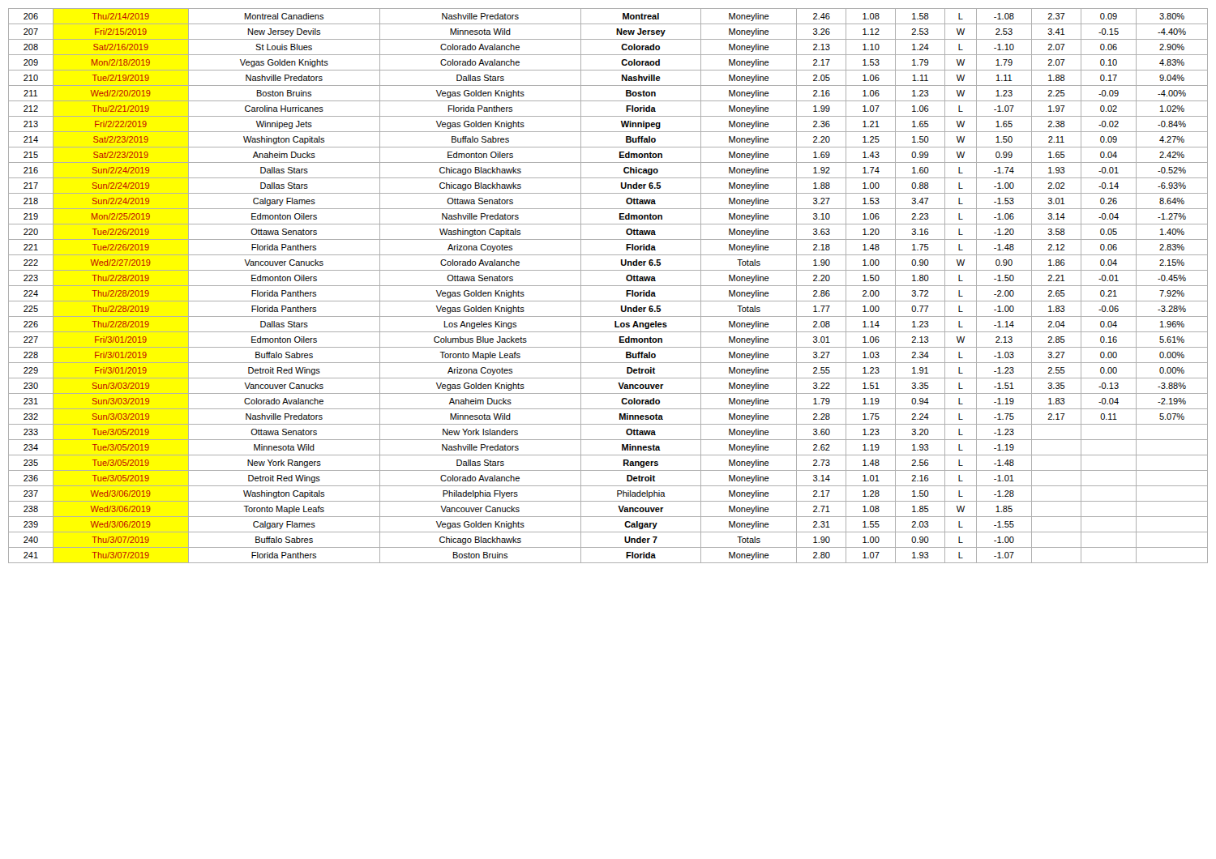| 206 | Thu/2/14/2019 | Montreal Canadiens | Nashville Predators | Montreal | Moneyline | 2.46 | 1.08 | 1.58 | L | -1.08 | 2.37 | 0.09 | 3.80% |
| 207 | Fri/2/15/2019 | New Jersey Devils | Minnesota Wild | New Jersey | Moneyline | 3.26 | 1.12 | 2.53 | W | 2.53 | 3.41 | -0.15 | -4.40% |
| 208 | Sat/2/16/2019 | St Louis Blues | Colorado Avalanche | Colorado | Moneyline | 2.13 | 1.10 | 1.24 | L | -1.10 | 2.07 | 0.06 | 2.90% |
| 209 | Mon/2/18/2019 | Vegas Golden Knights | Colorado Avalanche | Coloraod | Moneyline | 2.17 | 1.53 | 1.79 | W | 1.79 | 2.07 | 0.10 | 4.83% |
| 210 | Tue/2/19/2019 | Nashville Predators | Dallas Stars | Nashville | Moneyline | 2.05 | 1.06 | 1.11 | W | 1.11 | 1.88 | 0.17 | 9.04% |
| 211 | Wed/2/20/2019 | Boston Bruins | Vegas Golden Knights | Boston | Moneyline | 2.16 | 1.06 | 1.23 | W | 1.23 | 2.25 | -0.09 | -4.00% |
| 212 | Thu/2/21/2019 | Carolina Hurricanes | Florida Panthers | Florida | Moneyline | 1.99 | 1.07 | 1.06 | L | -1.07 | 1.97 | 0.02 | 1.02% |
| 213 | Fri/2/22/2019 | Winnipeg Jets | Vegas Golden Knights | Winnipeg | Moneyline | 2.36 | 1.21 | 1.65 | W | 1.65 | 2.38 | -0.02 | -0.84% |
| 214 | Sat/2/23/2019 | Washington Capitals | Buffalo Sabres | Buffalo | Moneyline | 2.20 | 1.25 | 1.50 | W | 1.50 | 2.11 | 0.09 | 4.27% |
| 215 | Sat/2/23/2019 | Anaheim Ducks | Edmonton Oilers | Edmonton | Moneyline | 1.69 | 1.43 | 0.99 | W | 0.99 | 1.65 | 0.04 | 2.42% |
| 216 | Sun/2/24/2019 | Dallas Stars | Chicago Blackhawks | Chicago | Moneyline | 1.92 | 1.74 | 1.60 | L | -1.74 | 1.93 | -0.01 | -0.52% |
| 217 | Sun/2/24/2019 | Dallas Stars | Chicago Blackhawks | Under 6.5 | Moneyline | 1.88 | 1.00 | 0.88 | L | -1.00 | 2.02 | -0.14 | -6.93% |
| 218 | Sun/2/24/2019 | Calgary Flames | Ottawa Senators | Ottawa | Moneyline | 3.27 | 1.53 | 3.47 | L | -1.53 | 3.01 | 0.26 | 8.64% |
| 219 | Mon/2/25/2019 | Edmonton Oilers | Nashville Predators | Edmonton | Moneyline | 3.10 | 1.06 | 2.23 | L | -1.06 | 3.14 | -0.04 | -1.27% |
| 220 | Tue/2/26/2019 | Ottawa Senators | Washington Capitals | Ottawa | Moneyline | 3.63 | 1.20 | 3.16 | L | -1.20 | 3.58 | 0.05 | 1.40% |
| 221 | Tue/2/26/2019 | Florida Panthers | Arizona Coyotes | Florida | Moneyline | 2.18 | 1.48 | 1.75 | L | -1.48 | 2.12 | 0.06 | 2.83% |
| 222 | Wed/2/27/2019 | Vancouver Canucks | Colorado Avalanche | Under 6.5 | Totals | 1.90 | 1.00 | 0.90 | W | 0.90 | 1.86 | 0.04 | 2.15% |
| 223 | Thu/2/28/2019 | Edmonton Oilers | Ottawa Senators | Ottawa | Moneyline | 2.20 | 1.50 | 1.80 | L | -1.50 | 2.21 | -0.01 | -0.45% |
| 224 | Thu/2/28/2019 | Florida Panthers | Vegas Golden Knights | Florida | Moneyline | 2.86 | 2.00 | 3.72 | L | -2.00 | 2.65 | 0.21 | 7.92% |
| 225 | Thu/2/28/2019 | Florida Panthers | Vegas Golden Knights | Under 6.5 | Totals | 1.77 | 1.00 | 0.77 | L | -1.00 | 1.83 | -0.06 | -3.28% |
| 226 | Thu/2/28/2019 | Dallas Stars | Los Angeles Kings | Los Angeles | Moneyline | 2.08 | 1.14 | 1.23 | L | -1.14 | 2.04 | 0.04 | 1.96% |
| 227 | Fri/3/01/2019 | Edmonton Oilers | Columbus Blue Jackets | Edmonton | Moneyline | 3.01 | 1.06 | 2.13 | W | 2.13 | 2.85 | 0.16 | 5.61% |
| 228 | Fri/3/01/2019 | Buffalo Sabres | Toronto Maple Leafs | Buffalo | Moneyline | 3.27 | 1.03 | 2.34 | L | -1.03 | 3.27 | 0.00 | 0.00% |
| 229 | Fri/3/01/2019 | Detroit Red Wings | Arizona Coyotes | Detroit | Moneyline | 2.55 | 1.23 | 1.91 | L | -1.23 | 2.55 | 0.00 | 0.00% |
| 230 | Sun/3/03/2019 | Vancouver Canucks | Vegas Golden Knights | Vancouver | Moneyline | 3.22 | 1.51 | 3.35 | L | -1.51 | 3.35 | -0.13 | -3.88% |
| 231 | Sun/3/03/2019 | Colorado Avalanche | Anaheim Ducks | Colorado | Moneyline | 1.79 | 1.19 | 0.94 | L | -1.19 | 1.83 | -0.04 | -2.19% |
| 232 | Sun/3/03/2019 | Nashville Predators | Minnesota Wild | Minnesota | Moneyline | 2.28 | 1.75 | 2.24 | L | -1.75 | 2.17 | 0.11 | 5.07% |
| 233 | Tue/3/05/2019 | Ottawa Senators | New York Islanders | Ottawa | Moneyline | 3.60 | 1.23 | 3.20 | L | -1.23 | | | |
| 234 | Tue/3/05/2019 | Minnesota Wild | Nashville Predators | Minnesta | Moneyline | 2.62 | 1.19 | 1.93 | L | -1.19 | | | |
| 235 | Tue/3/05/2019 | New York Rangers | Dallas Stars | Rangers | Moneyline | 2.73 | 1.48 | 2.56 | L | -1.48 | | | |
| 236 | Tue/3/05/2019 | Detroit Red Wings | Colorado Avalanche | Detroit | Moneyline | 3.14 | 1.01 | 2.16 | L | -1.01 | | | |
| 237 | Wed/3/06/2019 | Washington Capitals | Philadelphia Flyers | Philadelphia | Moneyline | 2.17 | 1.28 | 1.50 | L | -1.28 | | | |
| 238 | Wed/3/06/2019 | Toronto Maple Leafs | Vancouver Canucks | Vancouver | Moneyline | 2.71 | 1.08 | 1.85 | W | 1.85 | | | |
| 239 | Wed/3/06/2019 | Calgary Flames | Vegas Golden Knights | Calgary | Moneyline | 2.31 | 1.55 | 2.03 | L | -1.55 | | | |
| 240 | Thu/3/07/2019 | Buffalo Sabres | Chicago Blackhawks | Under 7 | Totals | 1.90 | 1.00 | 0.90 | L | -1.00 | | | |
| 241 | Thu/3/07/2019 | Florida Panthers | Boston Bruins | Florida | Moneyline | 2.80 | 1.07 | 1.93 | L | -1.07 | | | |